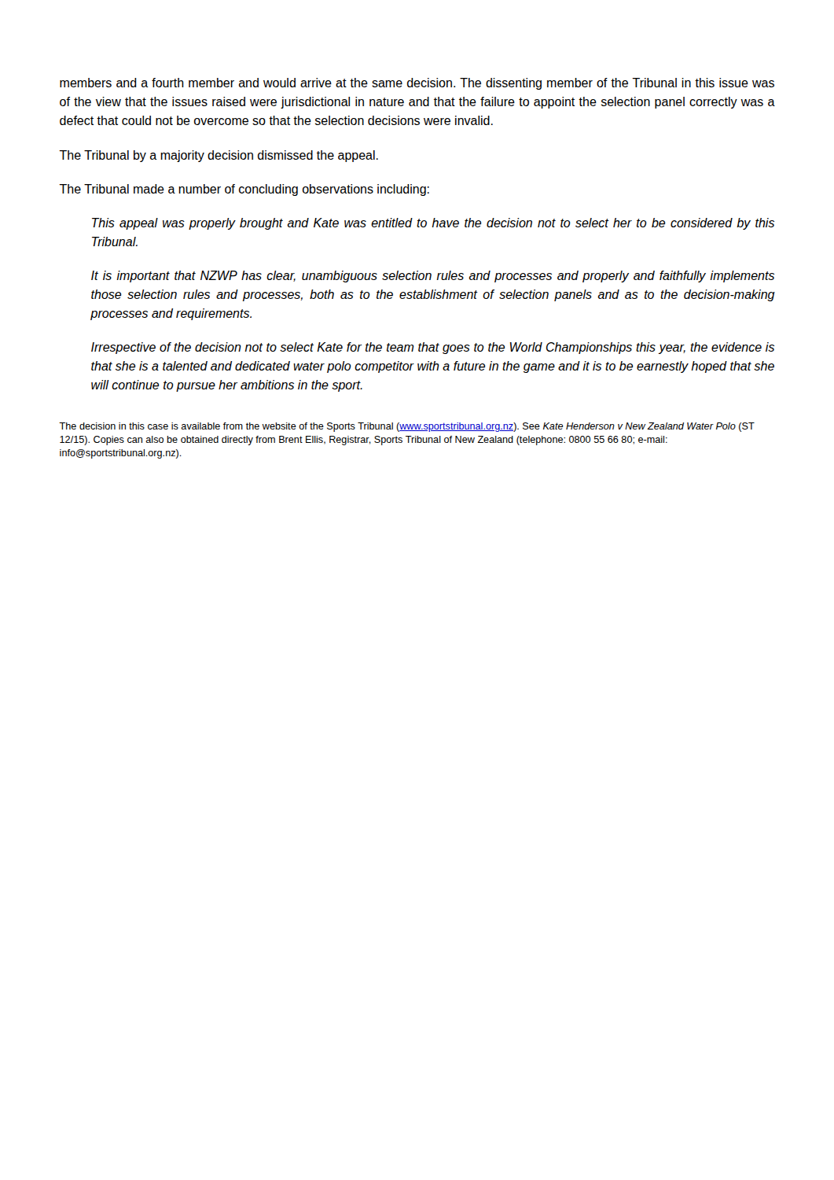members and a fourth member and would arrive at the same decision. The dissenting member of the Tribunal in this issue was of the view that the issues raised were jurisdictional in nature and that the failure to appoint the selection panel correctly was a defect that could not be overcome so that the selection decisions were invalid.
The Tribunal by a majority decision dismissed the appeal.
The Tribunal made a number of concluding observations including:
This appeal was properly brought and Kate was entitled to have the decision not to select her to be considered by this Tribunal.
It is important that NZWP has clear, unambiguous selection rules and processes and properly and faithfully implements those selection rules and processes, both as to the establishment of selection panels and as to the decision-making processes and requirements.
Irrespective of the decision not to select Kate for the team that goes to the World Championships this year, the evidence is that she is a talented and dedicated water polo competitor with a future in the game and it is to be earnestly hoped that she will continue to pursue her ambitions in the sport.
The decision in this case is available from the website of the Sports Tribunal (www.sportstribunal.org.nz). See Kate Henderson v New Zealand Water Polo (ST 12/15). Copies can also be obtained directly from Brent Ellis, Registrar, Sports Tribunal of New Zealand (telephone: 0800 55 66 80; e-mail: info@sportstribunal.org.nz).